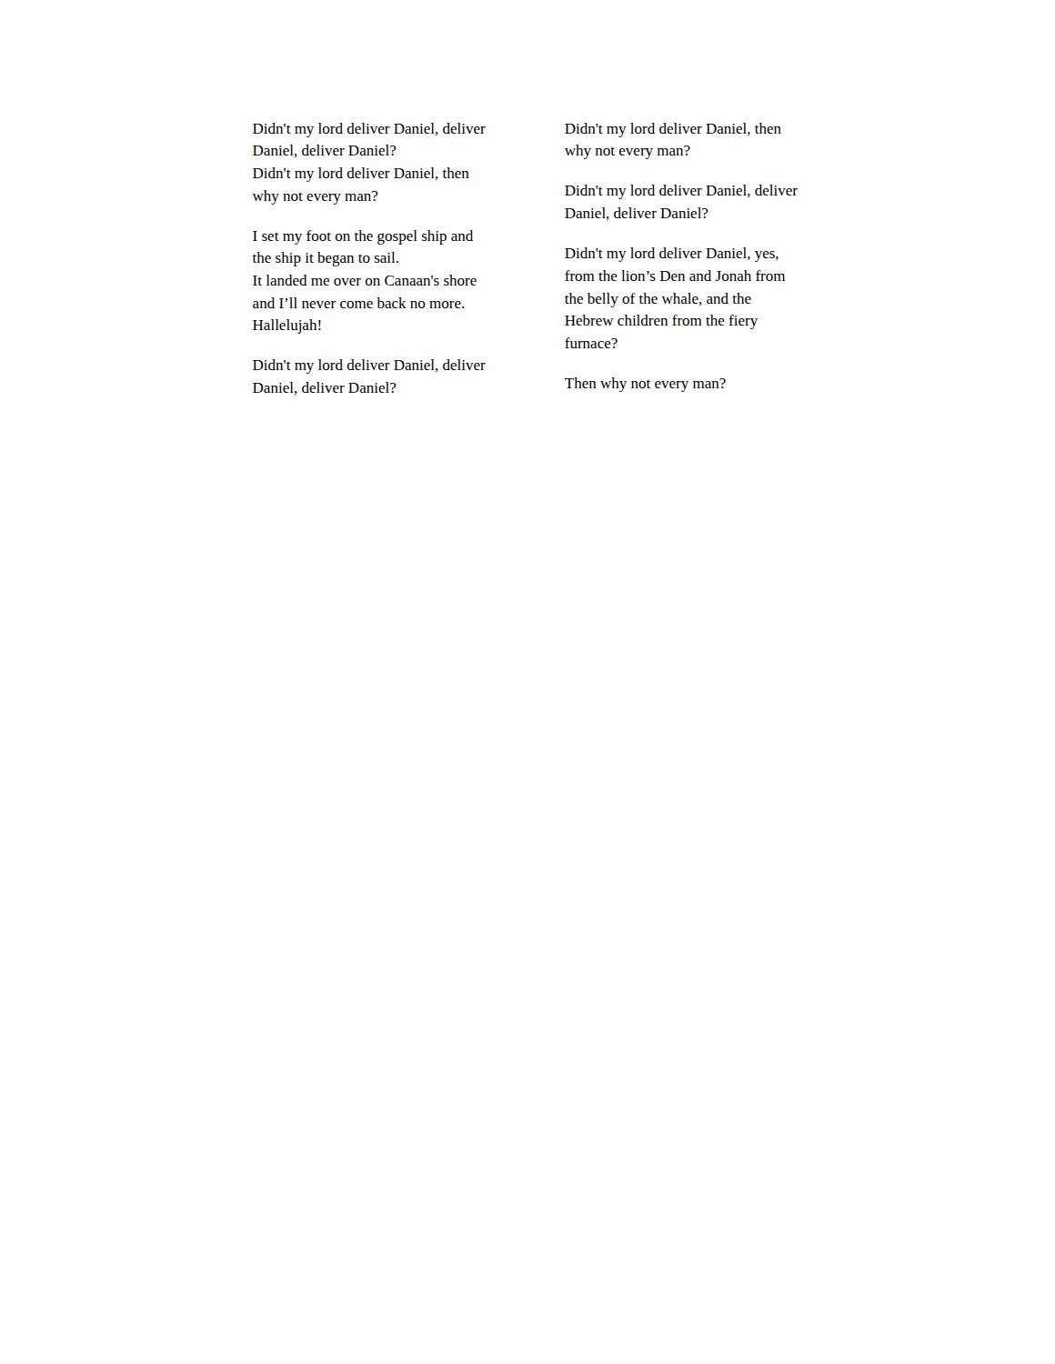Didn't my lord deliver Daniel, deliver Daniel, deliver Daniel?
Didn't my lord deliver Daniel, then why not every man?
I set my foot on the gospel ship and the ship it began to sail.
It landed me over on Canaan's shore and I’ll never come back no more.
Hallelujah!
Didn't my lord deliver Daniel, deliver Daniel, deliver Daniel?
Didn't my lord deliver Daniel, then why not every man?
Didn't my lord deliver Daniel, deliver Daniel, deliver Daniel?
Didn't my lord deliver Daniel, yes, from the lion’s Den and Jonah from the belly of the whale, and the Hebrew children from the fiery furnace?
Then why not every man?